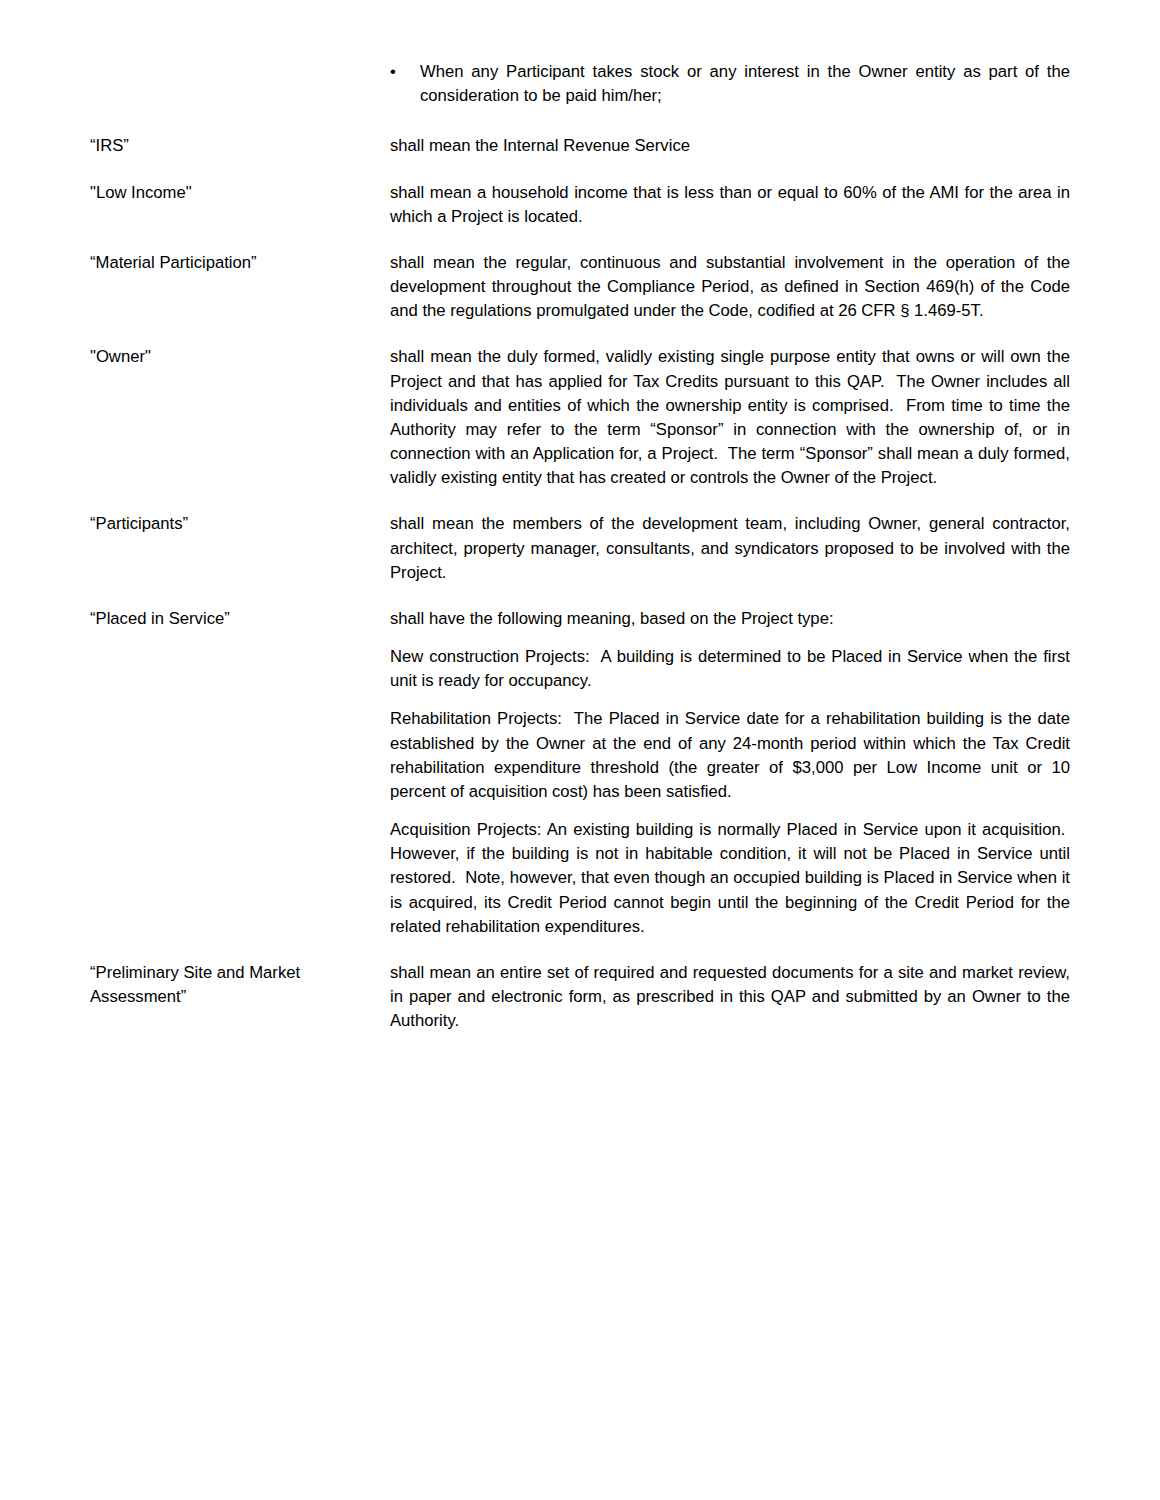•
When any Participant takes stock or any interest in the Owner entity as part of the consideration to be paid him/her;
“IRS”
shall mean the Internal Revenue Service
"Low Income"
shall mean a household income that is less than or equal to 60% of the AMI for the area in which a Project is located.
“Material Participation”
shall mean the regular, continuous and substantial involvement in the operation of the development throughout the Compliance Period, as defined in Section 469(h) of the Code and the regulations promulgated under the Code, codified at 26 CFR § 1.469-5T.
"Owner"
shall mean the duly formed, validly existing single purpose entity that owns or will own the Project and that has applied for Tax Credits pursuant to this QAP. The Owner includes all individuals and entities of which the ownership entity is comprised. From time to time the Authority may refer to the term “Sponsor” in connection with the ownership of, or in connection with an Application for, a Project. The term “Sponsor” shall mean a duly formed, validly existing entity that has created or controls the Owner of the Project.
“Participants”
shall mean the members of the development team, including Owner, general contractor, architect, property manager, consultants, and syndicators proposed to be involved with the Project.
“Placed in Service”
shall have the following meaning, based on the Project type:
New construction Projects: A building is determined to be Placed in Service when the first unit is ready for occupancy.
Rehabilitation Projects: The Placed in Service date for a rehabilitation building is the date established by the Owner at the end of any 24-month period within which the Tax Credit rehabilitation expenditure threshold (the greater of $3,000 per Low Income unit or 10 percent of acquisition cost) has been satisfied.
Acquisition Projects: An existing building is normally Placed in Service upon it acquisition. However, if the building is not in habitable condition, it will not be Placed in Service until restored. Note, however, that even though an occupied building is Placed in Service when it is acquired, its Credit Period cannot begin until the beginning of the Credit Period for the related rehabilitation expenditures.
“Preliminary Site and Market
Assessment”
shall mean an entire set of required and requested documents for a site and market review, in paper and electronic form, as prescribed in this QAP and submitted by an Owner to the Authority.